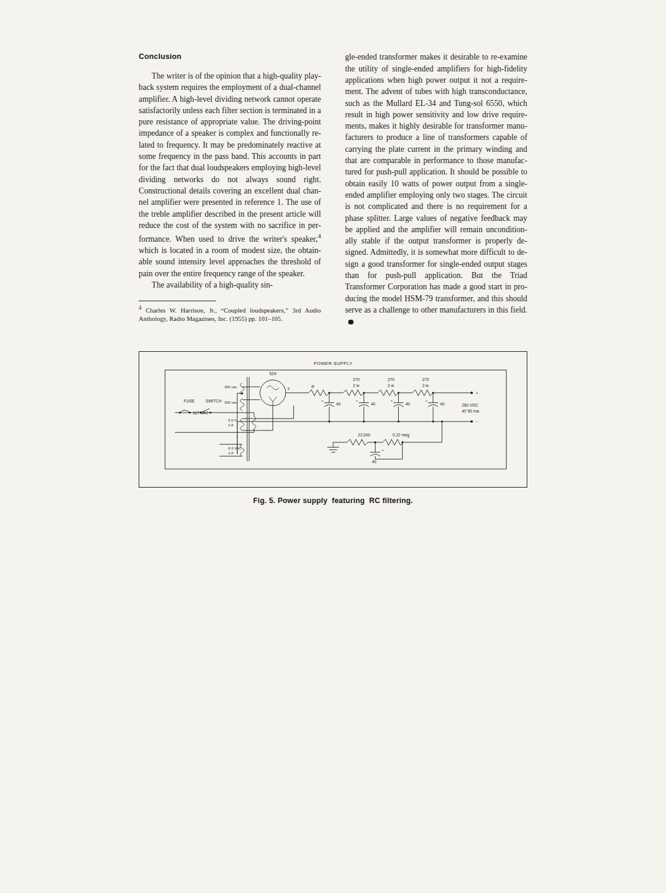Conclusion
The writer is of the opinion that a high-quality playback system requires the employment of a dual-channel amplifier. A high-level dividing network cannot operate satisfactorily unless each filter section is terminated in a pure resistance of appropriate value. The driving-point impedance of a speaker is complex and functionally related to frequency. It may be predominately reactive at some frequency in the pass band. This accounts in part for the fact that dual loudspeakers employing high-level dividing networks do not always sound right. Constructional details covering an excellent dual channel amplifier were presented in reference 1. The use of the treble amplifier described in the present article will reduce the cost of the system with no sacrifice in performance. When used to drive the writer's speaker,4 which is located in a room of modest size, the obtainable sound intensity level approaches the threshold of pain over the entire frequency range of the speaker.
The availability of a high-quality sin-
4 Charles W. Harrison, Jr., “Coupled loudspeakers,” 3rd Audio Anthology, Radio Magazines, Inc. (1955) pp. 101–105.
gle-ended transformer makes it desirable to re-examine the utility of single-ended amplifiers for high-fidelity applications when high power output it not a requirement. The advent of tubes with high transconductance, such as the Mullard EL-34 and Tung-sol 6550, which result in high power sensitivity and low drive requirements, makes it highly desirable for transformer manufacturers to produce a line of transformers capable of carrying the plate current in the primary winding and that are comparable in performance to those manufactured for push-pull application. It should be possible to obtain easily 10 watts of power output from a single-ended amplifier employing only two stages. The circuit is not complicated and there is no requirement for a phase splitter. Large values of negative feedback may be applied and the amplifier will remain unconditionally stable if the output transformer is properly designed. Admittedly, it is somewhat more difficult to design a good transformer for single-ended output stages than for push-pull application. But the Triad Transformer Corporation has made a good start in producing the model HSM-79 transformer, and this should serve as a challenge to other manufacturers in this field.
POWER SUPPLY 5Z4 5 300 vac 300 vac 5.0 V 2 A 6.3 VAC 1 A 117 VAC FUSE SWITCH R 270 2 w 270 2 w 270 2 w + 260 VDC AT 50 ma − + 40 + 40 + 40 + 40 22,000 0.22 meg + 40
Fig. 5. Power supply featuring RC filtering.